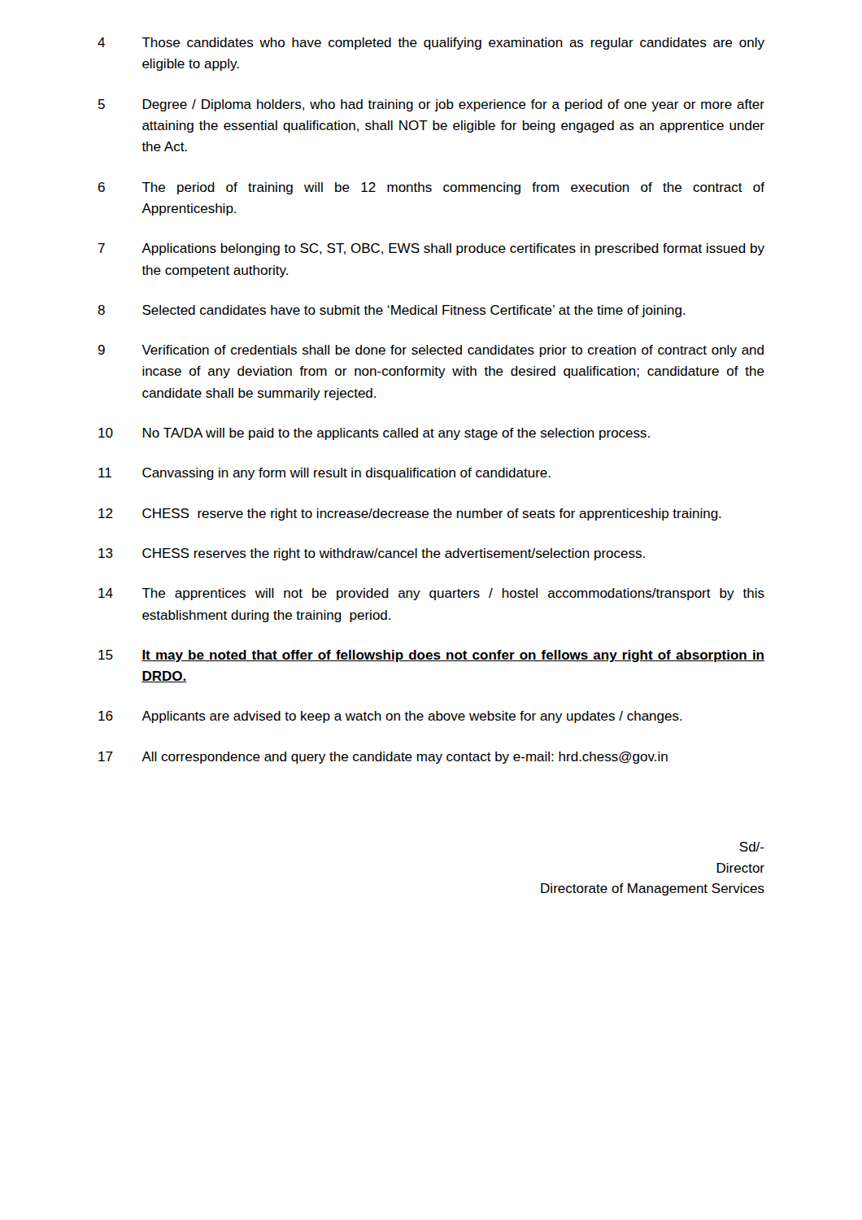Those candidates who have completed the qualifying examination as regular candidates are only eligible to apply.
Degree / Diploma holders, who had training or job experience for a period of one year or more after attaining the essential qualification, shall NOT be eligible for being engaged as an apprentice under the Act.
The period of training will be 12 months commencing from execution of the contract of Apprenticeship.
Applications belonging to SC, ST, OBC, EWS shall produce certificates in prescribed format issued by the competent authority.
Selected candidates have to submit the ‘Medical Fitness Certificate’ at the time of joining.
Verification of credentials shall be done for selected candidates prior to creation of contract only and incase of any deviation from or non-conformity with the desired qualification; candidature of the candidate shall be summarily rejected.
No TA/DA will be paid to the applicants called at any stage of the selection process.
Canvassing in any form will result in disqualification of candidature.
CHESS reserve the right to increase/decrease the number of seats for apprenticeship training.
CHESS reserves the right to withdraw/cancel the advertisement/selection process.
The apprentices will not be provided any quarters / hostel accommodations/transport by this establishment during the training period.
It may be noted that offer of fellowship does not confer on fellows any right of absorption in DRDO.
Applicants are advised to keep a watch on the above website for any updates / changes.
All correspondence and query the candidate may contact by e-mail: hrd.chess@gov.in
Sd/-
Director
Directorate of Management Services